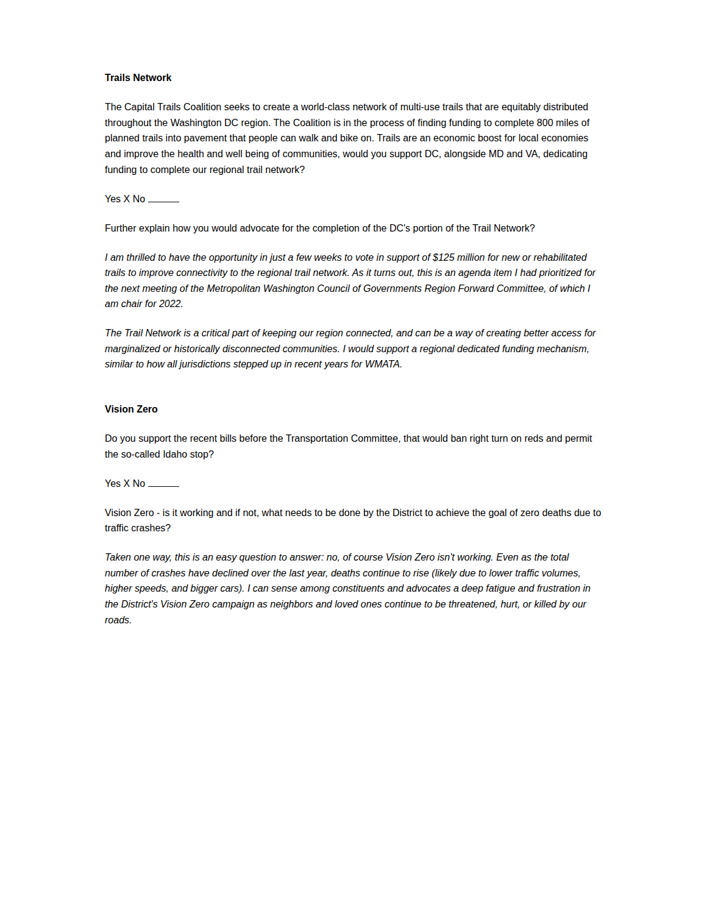Trails Network
The Capital Trails Coalition seeks to create a world-class network of multi-use trails that are equitably distributed throughout the Washington DC region. The Coalition is in the process of finding funding to complete 800 miles of planned trails into pavement that people can walk and bike on. Trails are an economic boost for local economies and improve the health and well being of communities, would you support DC, alongside MD and VA, dedicating funding to complete our regional trail network?
Yes X No
Further explain how you would advocate for the completion of the DC's portion of the Trail Network?
I am thrilled to have the opportunity in just a few weeks to vote in support of $125 million for new or rehabilitated trails to improve connectivity to the regional trail network. As it turns out, this is an agenda item I had prioritized for the next meeting of the Metropolitan Washington Council of Governments Region Forward Committee, of which I am chair for 2022.
The Trail Network is a critical part of keeping our region connected, and can be a way of creating better access for marginalized or historically disconnected communities. I would support a regional dedicated funding mechanism, similar to how all jurisdictions stepped up in recent years for WMATA.
Vision Zero
Do you support the recent bills before the Transportation Committee, that would ban right turn on reds and permit the so-called Idaho stop?
Yes X No
Vision Zero - is it working and if not, what needs to be done by the District to achieve the goal of zero deaths due to traffic crashes?
Taken one way, this is an easy question to answer: no, of course Vision Zero isn't working. Even as the total number of crashes have declined over the last year, deaths continue to rise (likely due to lower traffic volumes, higher speeds, and bigger cars). I can sense among constituents and advocates a deep fatigue and frustration in the District's Vision Zero campaign as neighbors and loved ones continue to be threatened, hurt, or killed by our roads.